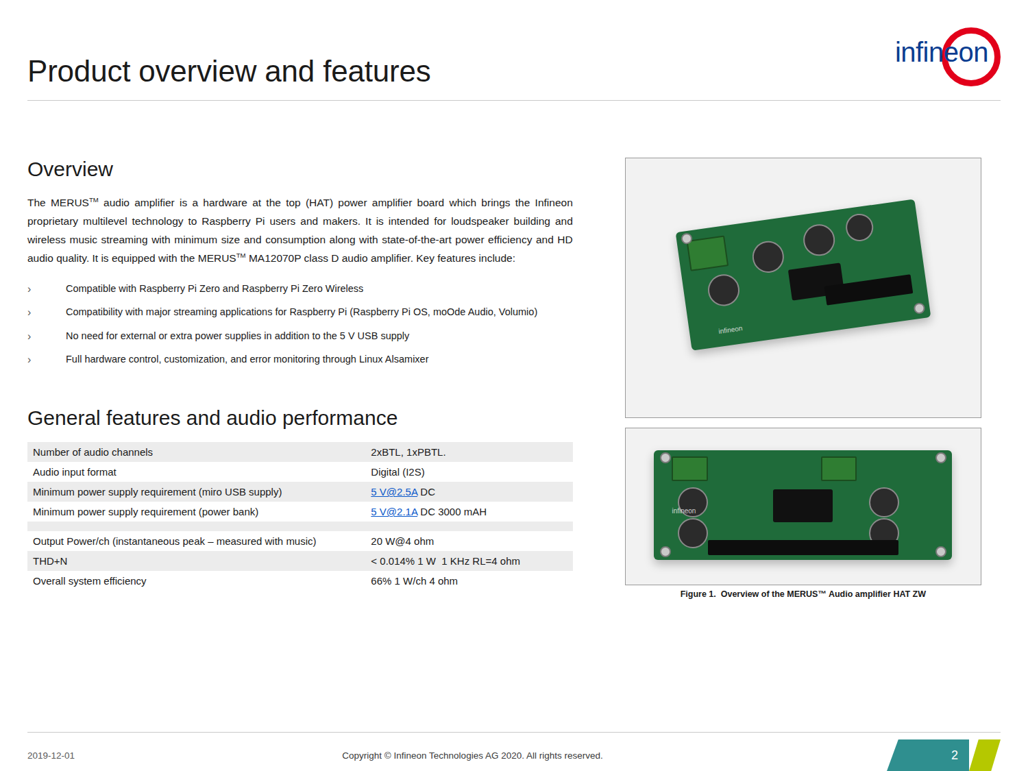infineon
Product overview and features
Overview
The MERUSTM audio amplifier is a hardware at the top (HAT) power amplifier board which brings the Infineon proprietary multilevel technology to Raspberry Pi users and makers. It is intended for loudspeaker building and wireless music streaming with minimum size and consumption along with state-of-the-art power efficiency and HD audio quality. It is equipped with the MERUSTM MA12070P class D audio amplifier. Key features include:
Compatible with Raspberry Pi Zero and Raspberry Pi Zero Wireless
Compatibility with major streaming applications for Raspberry Pi (Raspberry Pi OS, moOde Audio, Volumio)
No need for external or extra power supplies in addition to the 5 V USB supply
Full hardware control, customization, and error monitoring through Linux Alsamixer
General features and audio performance
| Number of audio channels | 2xBTL, 1xPBTL. |
| Audio input format | Digital (I2S) |
| Minimum power supply requirement (miro USB supply) | 5 V@2.5A DC |
| Minimum power supply requirement (power bank) | 5 V@2.1A DC 3000 mAH |
| Output Power/ch (instantaneous peak – measured with music) | 20 W@4 ohm |
| THD+N | < 0.014% 1 W 1 KHz RL=4 ohm |
| Overall system efficiency | 66% 1 W/ch 4 ohm |
infineon
infineon
Figure 1. Overview of the MERUS™ Audio amplifier HAT ZW
2019-12-01
Copyright © Infineon Technologies AG 2020. All rights reserved.
2